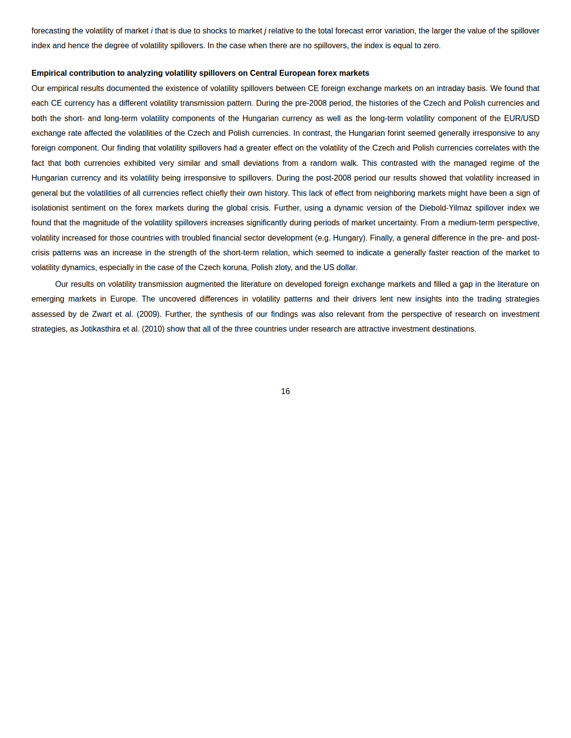forecasting the volatility of market i that is due to shocks to market j relative to the total forecast error variation, the larger the value of the spillover index and hence the degree of volatility spillovers. In the case when there are no spillovers, the index is equal to zero.
Empirical contribution to analyzing volatility spillovers on Central European forex markets
Our empirical results documented the existence of volatility spillovers between CE foreign exchange markets on an intraday basis. We found that each CE currency has a different volatility transmission pattern. During the pre-2008 period, the histories of the Czech and Polish currencies and both the short- and long-term volatility components of the Hungarian currency as well as the long-term volatility component of the EUR/USD exchange rate affected the volatilities of the Czech and Polish currencies. In contrast, the Hungarian forint seemed generally irresponsive to any foreign component. Our finding that volatility spillovers had a greater effect on the volatility of the Czech and Polish currencies correlates with the fact that both currencies exhibited very similar and small deviations from a random walk. This contrasted with the managed regime of the Hungarian currency and its volatility being irresponsive to spillovers. During the post-2008 period our results showed that volatility increased in general but the volatilities of all currencies reflect chiefly their own history. This lack of effect from neighboring markets might have been a sign of isolationist sentiment on the forex markets during the global crisis. Further, using a dynamic version of the Diebold-Yilmaz spillover index we found that the magnitude of the volatility spillovers increases significantly during periods of market uncertainty. From a medium-term perspective, volatility increased for those countries with troubled financial sector development (e.g. Hungary). Finally, a general difference in the pre- and post-crisis patterns was an increase in the strength of the short-term relation, which seemed to indicate a generally faster reaction of the market to volatility dynamics, especially in the case of the Czech koruna, Polish zloty, and the US dollar.
Our results on volatility transmission augmented the literature on developed foreign exchange markets and filled a gap in the literature on emerging markets in Europe. The uncovered differences in volatility patterns and their drivers lent new insights into the trading strategies assessed by de Zwart et al. (2009). Further, the synthesis of our findings was also relevant from the perspective of research on investment strategies, as Jotikasthira et al. (2010) show that all of the three countries under research are attractive investment destinations.
16